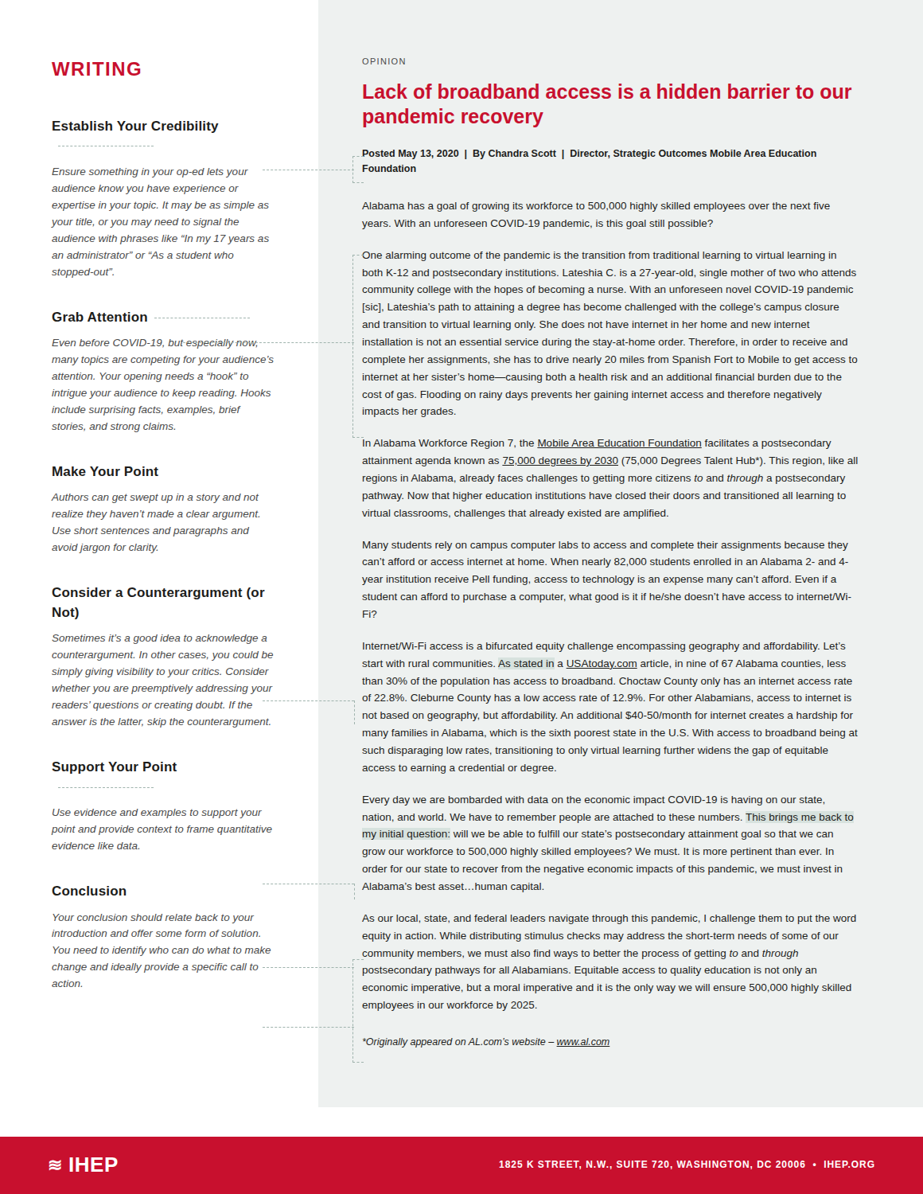Writing
Establish Your Credibility
Ensure something in your op-ed lets your audience know you have experience or expertise in your topic. It may be as simple as your title, or you may need to signal the audience with phrases like “In my 17 years as an administrator” or “As a student who stopped-out”.
Grab Attention
Even before COVID-19, but especially now, many topics are competing for your audience’s attention. Your opening needs a “hook” to intrigue your audience to keep reading. Hooks include surprising facts, examples, brief stories, and strong claims.
Make Your Point
Authors can get swept up in a story and not realize they haven’t made a clear argument. Use short sentences and paragraphs and avoid jargon for clarity.
Consider a Counterargument (or Not)
Sometimes it’s a good idea to acknowledge a counterargument. In other cases, you could be simply giving visibility to your critics. Consider whether you are preemptively addressing your readers’ questions or creating doubt. If the answer is the latter, skip the counterargument.
Support Your Point
Use evidence and examples to support your point and provide context to frame quantitative evidence like data.
Conclusion
Your conclusion should relate back to your introduction and offer some form of solution. You need to identify who can do what to make change and ideally provide a specific call to action.
Opinion
Lack of broadband access is a hidden barrier to our pandemic recovery
Posted May 13, 2020 | By Chandra Scott | Director, Strategic Outcomes Mobile Area Education Foundation
Alabama has a goal of growing its workforce to 500,000 highly skilled employees over the next five years. With an unforeseen COVID-19 pandemic, is this goal still possible?
One alarming outcome of the pandemic is the transition from traditional learning to virtual learning in both K-12 and postsecondary institutions. Lateshia C. is a 27-year-old, single mother of two who attends community college with the hopes of becoming a nurse. With an unforeseen novel COVID-19 pandemic [sic], Lateshia’s path to attaining a degree has become challenged with the college’s campus closure and transition to virtual learning only. She does not have internet in her home and new internet installation is not an essential service during the stay-at-home order. Therefore, in order to receive and complete her assignments, she has to drive nearly 20 miles from Spanish Fort to Mobile to get access to internet at her sister’s home—causing both a health risk and an additional financial burden due to the cost of gas. Flooding on rainy days prevents her gaining internet access and therefore negatively impacts her grades.
In Alabama Workforce Region 7, the Mobile Area Education Foundation facilitates a postsecondary attainment agenda known as 75,000 degrees by 2030 (75,000 Degrees Talent Hub*). This region, like all regions in Alabama, already faces challenges to getting more citizens to and through a postsecondary pathway. Now that higher education institutions have closed their doors and transitioned all learning to virtual classrooms, challenges that already existed are amplified.
Many students rely on campus computer labs to access and complete their assignments because they can’t afford or access internet at home. When nearly 82,000 students enrolled in an Alabama 2- and 4-year institution receive Pell funding, access to technology is an expense many can’t afford. Even if a student can afford to purchase a computer, what good is it if he/she doesn’t have access to internet/Wi-Fi?
Internet/Wi-Fi access is a bifurcated equity challenge encompassing geography and affordability. Let’s start with rural communities. As stated in a USAtoday.com article, in nine of 67 Alabama counties, less than 30% of the population has access to broadband. Choctaw County only has an internet access rate of 22.8%. Cleburne County has a low access rate of 12.9%. For other Alabamians, access to internet is not based on geography, but affordability. An additional $40-50/month for internet creates a hardship for many families in Alabama, which is the sixth poorest state in the U.S. With access to broadband being at such disparaging low rates, transitioning to only virtual learning further widens the gap of equitable access to earning a credential or degree.
Every day we are bombarded with data on the economic impact COVID-19 is having on our state, nation, and world. We have to remember people are attached to these numbers. This brings me back to my initial question: will we be able to fulfill our state’s postsecondary attainment goal so that we can grow our workforce to 500,000 highly skilled employees? We must. It is more pertinent than ever. In order for our state to recover from the negative economic impacts of this pandemic, we must invest in Alabama’s best asset…human capital.
As our local, state, and federal leaders navigate through this pandemic, I challenge them to put the word equity in action. While distributing stimulus checks may address the short-term needs of some of our community members, we must also find ways to better the process of getting to and through postsecondary pathways for all Alabamians. Equitable access to quality education is not only an economic imperative, but a moral imperative and it is the only way we will ensure 500,000 highly skilled employees in our workforce by 2025.
*Originally appeared on AL.com’s website – www.al.com
≋IHEP
1825 K STREET, N.W., SUITE 720, WASHINGTON, DC 20006 • IHEP.ORG